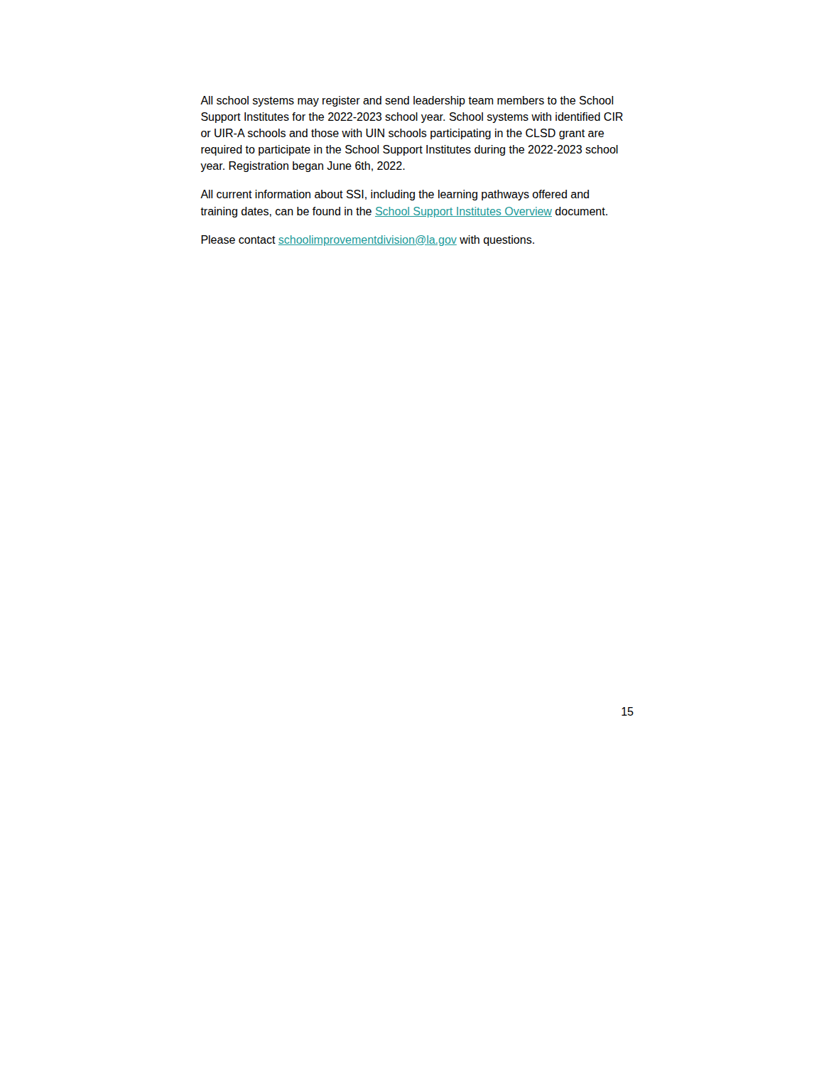All school systems may register and send leadership team members to the School Support Institutes for the 2022-2023 school year. School systems with identified CIR or UIR-A schools and those with UIN schools participating in the CLSD grant are required to participate in the School Support Institutes during the 2022-2023 school year. Registration began June 6th, 2022.
All current information about SSI, including the learning pathways offered and training dates, can be found in the School Support Institutes Overview document.
Please contact schoolimprovementdivision@la.gov with questions.
15